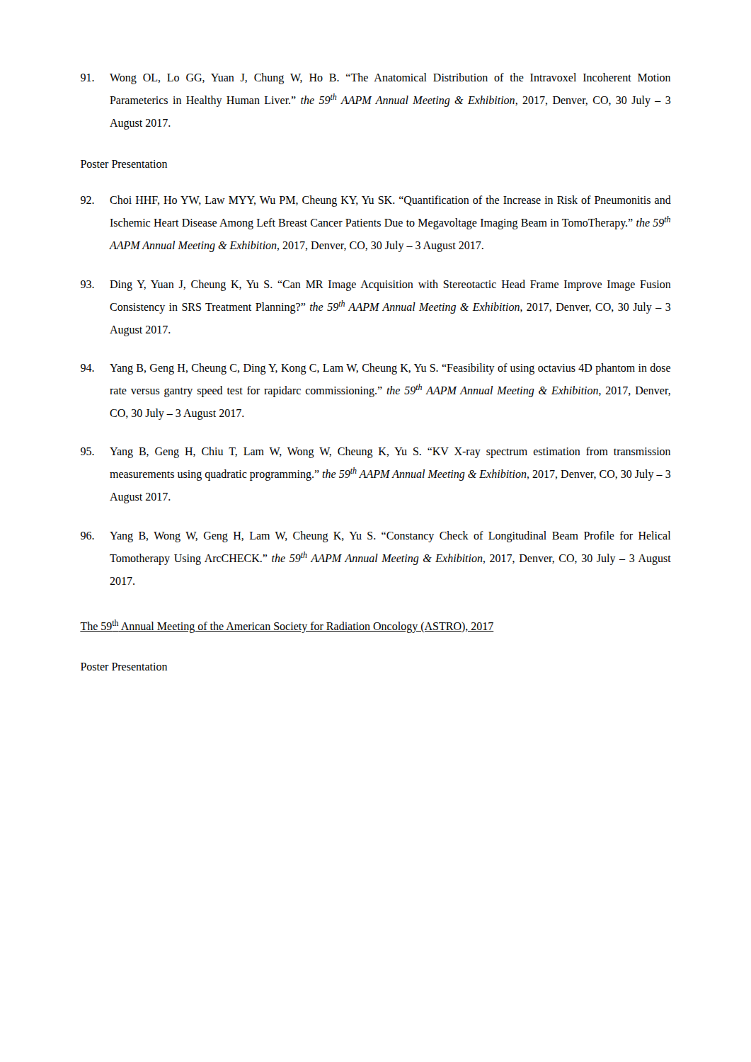91. Wong OL, Lo GG, Yuan J, Chung W, Ho B. “The Anatomical Distribution of the Intravoxel Incoherent Motion Parameterics in Healthy Human Liver.” the 59th AAPM Annual Meeting & Exhibition, 2017, Denver, CO, 30 July – 3 August 2017.
Poster Presentation
92. Choi HHF, Ho YW, Law MYY, Wu PM, Cheung KY, Yu SK. “Quantification of the Increase in Risk of Pneumonitis and Ischemic Heart Disease Among Left Breast Cancer Patients Due to Megavoltage Imaging Beam in TomoTherapy.” the 59th AAPM Annual Meeting & Exhibition, 2017, Denver, CO, 30 July – 3 August 2017.
93. Ding Y, Yuan J, Cheung K, Yu S. “Can MR Image Acquisition with Stereotactic Head Frame Improve Image Fusion Consistency in SRS Treatment Planning?” the 59th AAPM Annual Meeting & Exhibition, 2017, Denver, CO, 30 July – 3 August 2017.
94. Yang B, Geng H, Cheung C, Ding Y, Kong C, Lam W, Cheung K, Yu S. “Feasibility of using octavius 4D phantom in dose rate versus gantry speed test for rapidarc commissioning.” the 59th AAPM Annual Meeting & Exhibition, 2017, Denver, CO, 30 July – 3 August 2017.
95. Yang B, Geng H, Chiu T, Lam W, Wong W, Cheung K, Yu S. “KV X-ray spectrum estimation from transmission measurements using quadratic programming.” the 59th AAPM Annual Meeting & Exhibition, 2017, Denver, CO, 30 July – 3 August 2017.
96. Yang B, Wong W, Geng H, Lam W, Cheung K, Yu S. “Constancy Check of Longitudinal Beam Profile for Helical Tomotherapy Using ArcCHECK.” the 59th AAPM Annual Meeting & Exhibition, 2017, Denver, CO, 30 July – 3 August 2017.
The 59th Annual Meeting of the American Society for Radiation Oncology (ASTRO), 2017
Poster Presentation